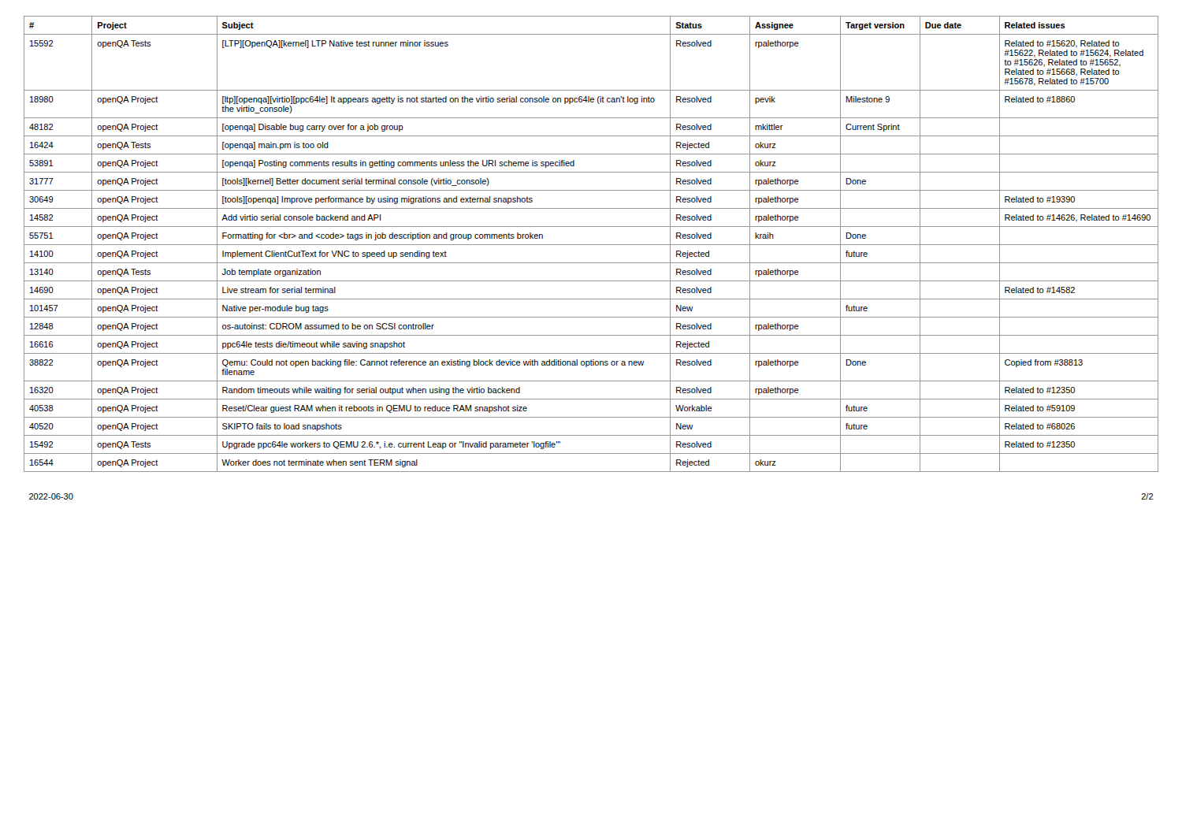| # | Project | Subject | Status | Assignee | Target version | Due date | Related issues |
| --- | --- | --- | --- | --- | --- | --- | --- |
| 15592 | openQA Tests | [LTP][OpenQA][kernel] LTP Native test runner minor issues | Resolved | rpalethorpe | | | Related to #15620, Related to #15622, Related to #15624, Related to #15626, Related to #15652, Related to #15668, Related to #15678, Related to #15700 |
| 18980 | openQA Project | [ltp][openqa][virtio][ppc64le] It appears agetty is not started on the virtio serial console on ppc64le (it can't log into the virtio_console) | Resolved | pevik | Milestone 9 | | Related to #18860 |
| 48182 | openQA Project | [openqa] Disable bug carry over for a job group | Resolved | mkittler | Current Sprint | | |
| 16424 | openQA Tests | [openqa] main.pm is too old | Rejected | okurz | | | |
| 53891 | openQA Project | [openqa] Posting comments results in getting comments unless the URI scheme is specified | Resolved | okurz | | | |
| 31777 | openQA Project | [tools][kernel] Better document serial terminal console (virtio_console) | Resolved | rpalethorpe | Done | | |
| 30649 | openQA Project | [tools][openqa] Improve performance by using migrations and external snapshots | Resolved | rpalethorpe | | | Related to #19390 |
| 14582 | openQA Project | Add virtio serial console backend and API | Resolved | rpalethorpe | | | Related to #14626, Related to #14690 |
| 55751 | openQA Project | Formatting for <br> and <code> tags in job description and group comments broken | Resolved | kraih | Done | | |
| 14100 | openQA Project | Implement ClientCutText for VNC to speed up sending text | Rejected | | future | | |
| 13140 | openQA Tests | Job template organization | Resolved | rpalethorpe | | | |
| 14690 | openQA Project | Live stream for serial terminal | Resolved | | | | Related to #14582 |
| 101457 | openQA Project | Native per-module bug tags | New | | future | | |
| 12848 | openQA Project | os-autoinst: CDROM assumed to be on SCSI controller | Resolved | rpalethorpe | | | |
| 16616 | openQA Project | ppc64le tests die/timeout while saving snapshot | Rejected | | | | |
| 38822 | openQA Project | Qemu: Could not open backing file: Cannot reference an existing block device with additional options or a new filename | Resolved | rpalethorpe | Done | | Copied from #38813 |
| 16320 | openQA Project | Random timeouts while waiting for serial output when using the virtio backend | Resolved | rpalethorpe | | | Related to #12350 |
| 40538 | openQA Project | Reset/Clear guest RAM when it reboots in QEMU to reduce RAM snapshot size | Workable | | future | | Related to #59109 |
| 40520 | openQA Project | SKIPTO fails to load snapshots | New | | future | | Related to #68026 |
| 15492 | openQA Tests | Upgrade ppc64le workers to QEMU 2.6.*, i.e. current Leap or "Invalid parameter 'logfile'" | Resolved | | | | Related to #12350 |
| 16544 | openQA Project | Worker does not terminate when sent TERM signal | Rejected | okurz | | | |
| 2022-06-30 | 2/2 |